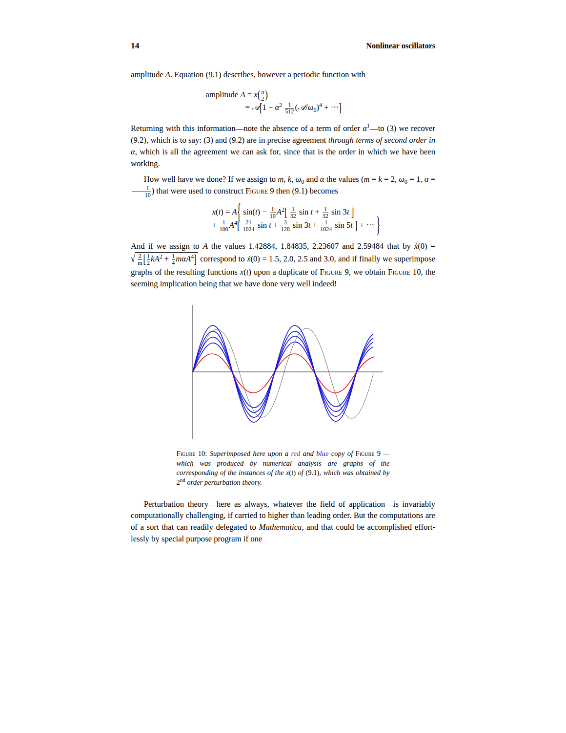14 Nonlinear oscillators
amplitude A. Equation (9.1) describes, however a periodic function with
amplitude A = x(π 2) = 𝒜[1 − α2 1512(𝒜/ω0)4 + ···]
Returning with this information—note the absence of a term of order α1—to (3) we recover (9.2), which is to say: (3) and (9.2) are in precise agreement through terms of second order in α, which is all the agreement we can ask for, since that is the order in which we have been working.
How well have we done? If we assign to m, k, ω0 and α the values (m = k = 2, ω0 = 1, α = 110) that were used to construct Figure 9 then (9.1) becomes
x(t) = A{ sin(t) − 110 A2[ 132 sin t + 132 sin 3t ] + 1100 A4[ 211024 sin t + 3128 sin 3t + 11024 sin 5t ] + ··· }
And if we assign to A the values 1.42884, 1.84835, 2.23607 and 2.59484 that by ẋ(0) = √2 m[12 kA2 + 14 mαA4] correspond to ẋ(0) = 1.5, 2.0, 2.5 and 3.0, and if finally we superimpose graphs of the resulting functions x(t) upon a duplicate of Figure 9, we obtain Figure 10, the seeming implication being that we have done very well indeed!
Figure 10: Superimposed here upon a red and blue copy of Figure 9 —which was produced by numerical analysis—are graphs of the corresponding of the instances of the x(t) of (9.1), which was obtained by 2nd order perturbation theory.
Perturbation theory—here as always, whatever the field of application—is invariably computationally challenging, if carried to higher than leading order. But the computations are of a sort that can readily delegated to Mathematica, and that could be accomplished effortlessly by special purpose program if one